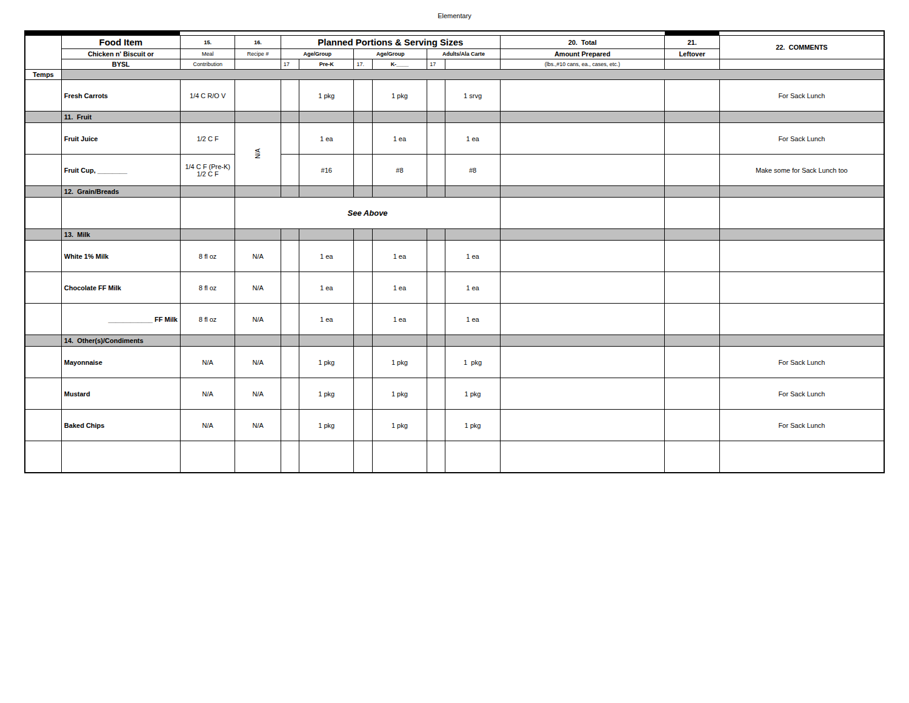Elementary
| | Food Item | 15. | 16. | Planned Portions & Serving Sizes | 20. Total | 21. | 22. COMMENTS |
| Chicken n' Biscuit or | Meal | Recipe # | Age/Group | Age/Group | Adults/Ala Carte | Amount Prepared | Leftover |
| BYSL | Contribution | | 17 | Pre-K | 17. | K-____ | 17 | | (lbs.,#10 cans, ea., cases, etc.) | | |
| Temps | |
| | Fresh Carrots | 1/4 C R/O V | | | 1 pkg | | 1 pkg | | 1 srvg | | | For Sack Lunch |
| | 11. Fruit | | | | | | | | | | | |
| | Fruit Juice | 1/2 C F | N/A | | 1 ea | | 1 ea | | 1 ea | | | For Sack Lunch |
| | Fruit Cup, ________ | 1/4 C F (Pre-K) 1/2 C F | | #16 | | #8 | | #8 | | | Make some for Sack Lunch too |
| | 12. Grain/Breads | | | | | | | | | | | |
| | | | See Above | | | |
| | 13. Milk | | | | | | | | | | | |
| | White 1% Milk | 8 fl oz | N/A | | 1 ea | | 1 ea | | 1 ea | | | |
| | Chocolate FF Milk | 8 fl oz | N/A | | 1 ea | | 1 ea | | 1 ea | | | |
| | ____________ FF Milk | 8 fl oz | N/A | | 1 ea | | 1 ea | | 1 ea | | | |
| | 14. Other(s)/Condiments | | | | | | | | | | | |
| | Mayonnaise | N/A | N/A | | 1 pkg | | 1 pkg | | 1 pkg | | | For Sack Lunch |
| | Mustard | N/A | N/A | | 1 pkg | | 1 pkg | | 1 pkg | | | For Sack Lunch |
| | Baked Chips | N/A | N/A | | 1 pkg | | 1 pkg | | 1 pkg | | | For Sack Lunch |